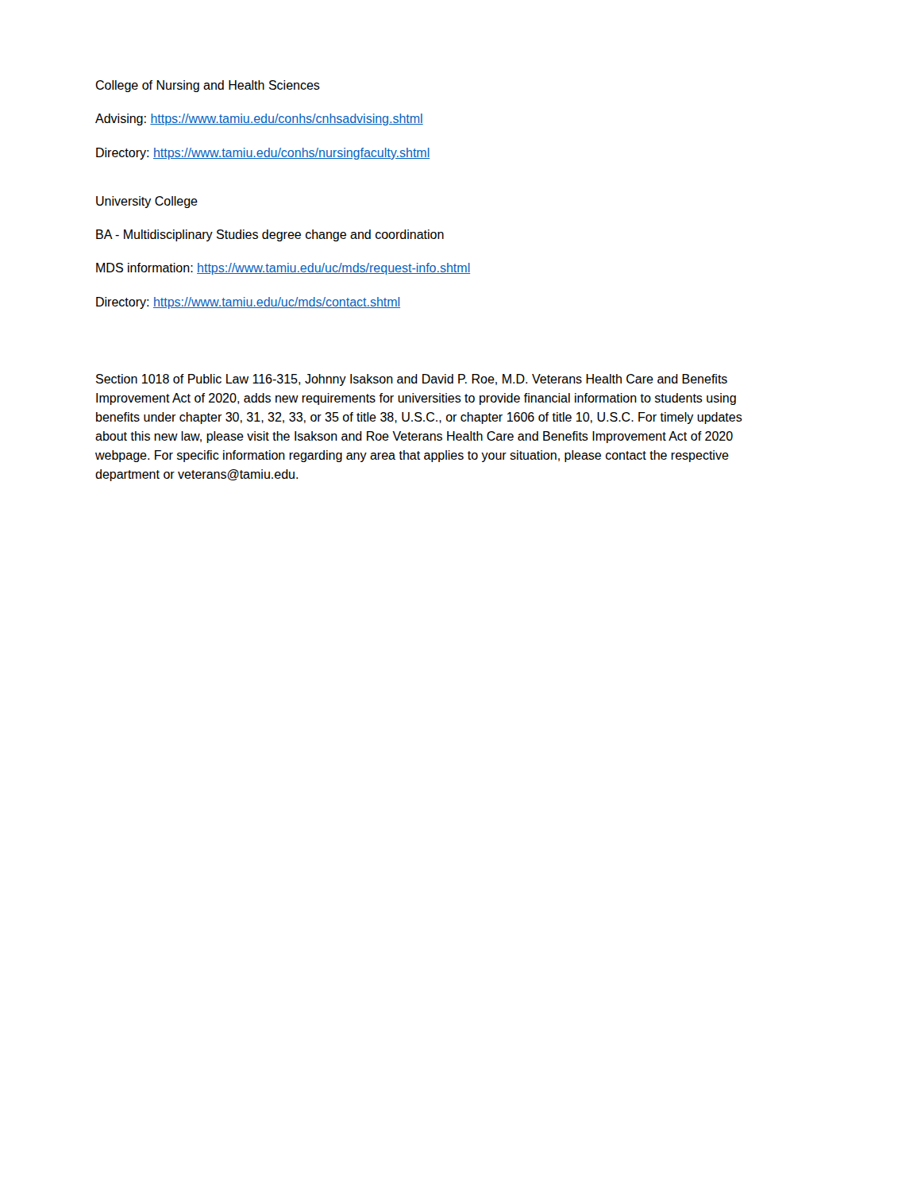College of Nursing and Health Sciences
Advising: https://www.tamiu.edu/conhs/cnhsadvising.shtml
Directory: https://www.tamiu.edu/conhs/nursingfaculty.shtml
University College
BA - Multidisciplinary Studies degree change and coordination
MDS information: https://www.tamiu.edu/uc/mds/request-info.shtml
Directory: https://www.tamiu.edu/uc/mds/contact.shtml
Section 1018 of Public Law 116-315, Johnny Isakson and David P. Roe, M.D. Veterans Health Care and Benefits Improvement Act of 2020, adds new requirements for universities to provide financial information to students using benefits under chapter 30, 31, 32, 33, or 35 of title 38, U.S.C., or chapter 1606 of title 10, U.S.C. For timely updates about this new law, please visit the Isakson and Roe Veterans Health Care and Benefits Improvement Act of 2020 webpage. For specific information regarding any area that applies to your situation, please contact the respective department or veterans@tamiu.edu.